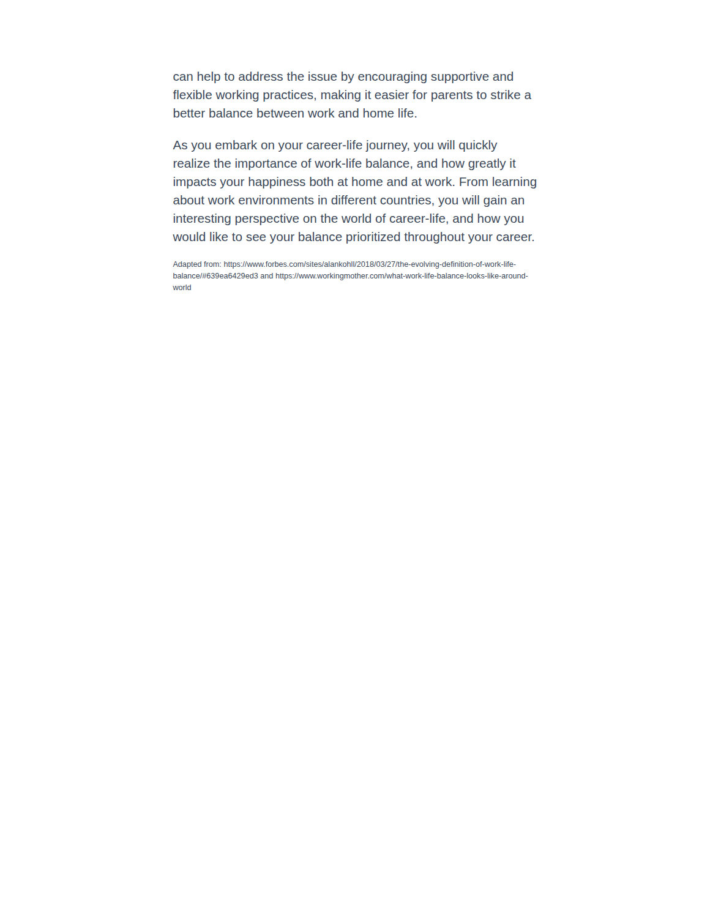can help to address the issue by encouraging supportive and flexible working practices, making it easier for parents to strike a better balance between work and home life.
As you embark on your career-life journey, you will quickly realize the importance of work-life balance, and how greatly it impacts your happiness both at home and at work. From learning about work environments in different countries, you will gain an interesting perspective on the world of career-life, and how you would like to see your balance prioritized throughout your career.
Adapted from: https://www.forbes.com/sites/alankohll/2018/03/27/the-evolving-definition-of-work-life-balance/#639ea6429ed3 and https://www.workingmother.com/what-work-life-balance-looks-like-around-world